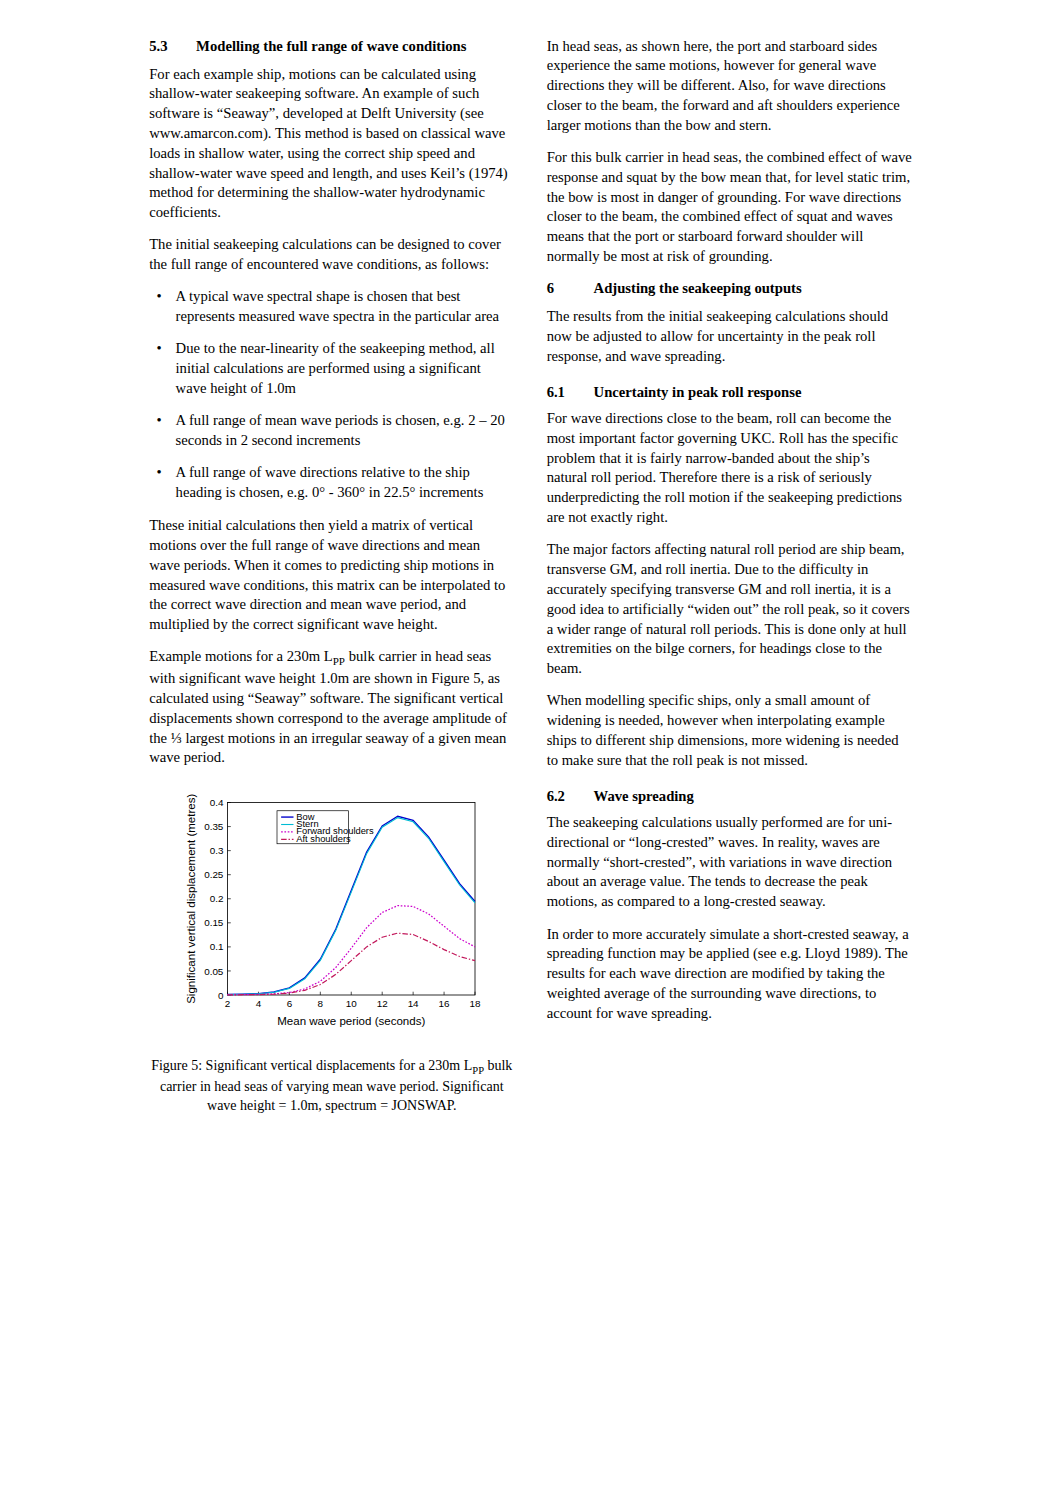5.3 Modelling the full range of wave conditions
For each example ship, motions can be calculated using shallow-water seakeeping software. An example of such software is “Seaway”, developed at Delft University (see www.amarcon.com). This method is based on classical wave loads in shallow water, using the correct ship speed and shallow-water wave speed and length, and uses Keil’s (1974) method for determining the shallow-water hydrodynamic coefficients.
The initial seakeeping calculations can be designed to cover the full range of encountered wave conditions, as follows:
A typical wave spectral shape is chosen that best represents measured wave spectra in the particular area
Due to the near-linearity of the seakeeping method, all initial calculations are performed using a significant wave height of 1.0m
A full range of mean wave periods is chosen, e.g. 2 – 20 seconds in 2 second increments
A full range of wave directions relative to the ship heading is chosen, e.g. 0° - 360° in 22.5° increments
These initial calculations then yield a matrix of vertical motions over the full range of wave directions and mean wave periods. When it comes to predicting ship motions in measured wave conditions, this matrix can be interpolated to the correct wave direction and mean wave period, and multiplied by the correct significant wave height.
Example motions for a 230m LPP bulk carrier in head seas with significant wave height 1.0m are shown in Figure 5, as calculated using “Seaway” software. The significant vertical displacements shown correspond to the average amplitude of the ⅓ largest motions in an irregular seaway of a given mean wave period.
0.4 0.35 0.3 0.25 0.2 0.15 0.1 0.05 0 2 4 6 8 10 12 14 16 18 Mean wave period (seconds) Significant vertical displacement (metres) Bow Stern Forward shoulders Aft shoulders
Figure 5: Significant vertical displacements for a 230m LPP bulk carrier in head seas of varying mean wave period. Significant wave height = 1.0m, spectrum = JONSWAP.
In head seas, as shown here, the port and starboard sides experience the same motions, however for general wave directions they will be different. Also, for wave directions closer to the beam, the forward and aft shoulders experience larger motions than the bow and stern.
For this bulk carrier in head seas, the combined effect of wave response and squat by the bow mean that, for level static trim, the bow is most in danger of grounding. For wave directions closer to the beam, the combined effect of squat and waves means that the port or starboard forward shoulder will normally be most at risk of grounding.
6 Adjusting the seakeeping outputs
The results from the initial seakeeping calculations should now be adjusted to allow for uncertainty in the peak roll response, and wave spreading.
6.1 Uncertainty in peak roll response
For wave directions close to the beam, roll can become the most important factor governing UKC. Roll has the specific problem that it is fairly narrow-banded about the ship’s natural roll period. Therefore there is a risk of seriously underpredicting the roll motion if the seakeeping predictions are not exactly right.
The major factors affecting natural roll period are ship beam, transverse GM, and roll inertia. Due to the difficulty in accurately specifying transverse GM and roll inertia, it is a good idea to artificially “widen out” the roll peak, so it covers a wider range of natural roll periods. This is done only at hull extremities on the bilge corners, for headings close to the beam.
When modelling specific ships, only a small amount of widening is needed, however when interpolating example ships to different ship dimensions, more widening is needed to make sure that the roll peak is not missed.
6.2 Wave spreading
The seakeeping calculations usually performed are for uni-directional or “long-crested” waves. In reality, waves are normally “short-crested”, with variations in wave direction about an average value. The tends to decrease the peak motions, as compared to a long-crested seaway.
In order to more accurately simulate a short-crested seaway, a spreading function may be applied (see e.g. Lloyd 1989). The results for each wave direction are modified by taking the weighted average of the surrounding wave directions, to account for wave spreading.